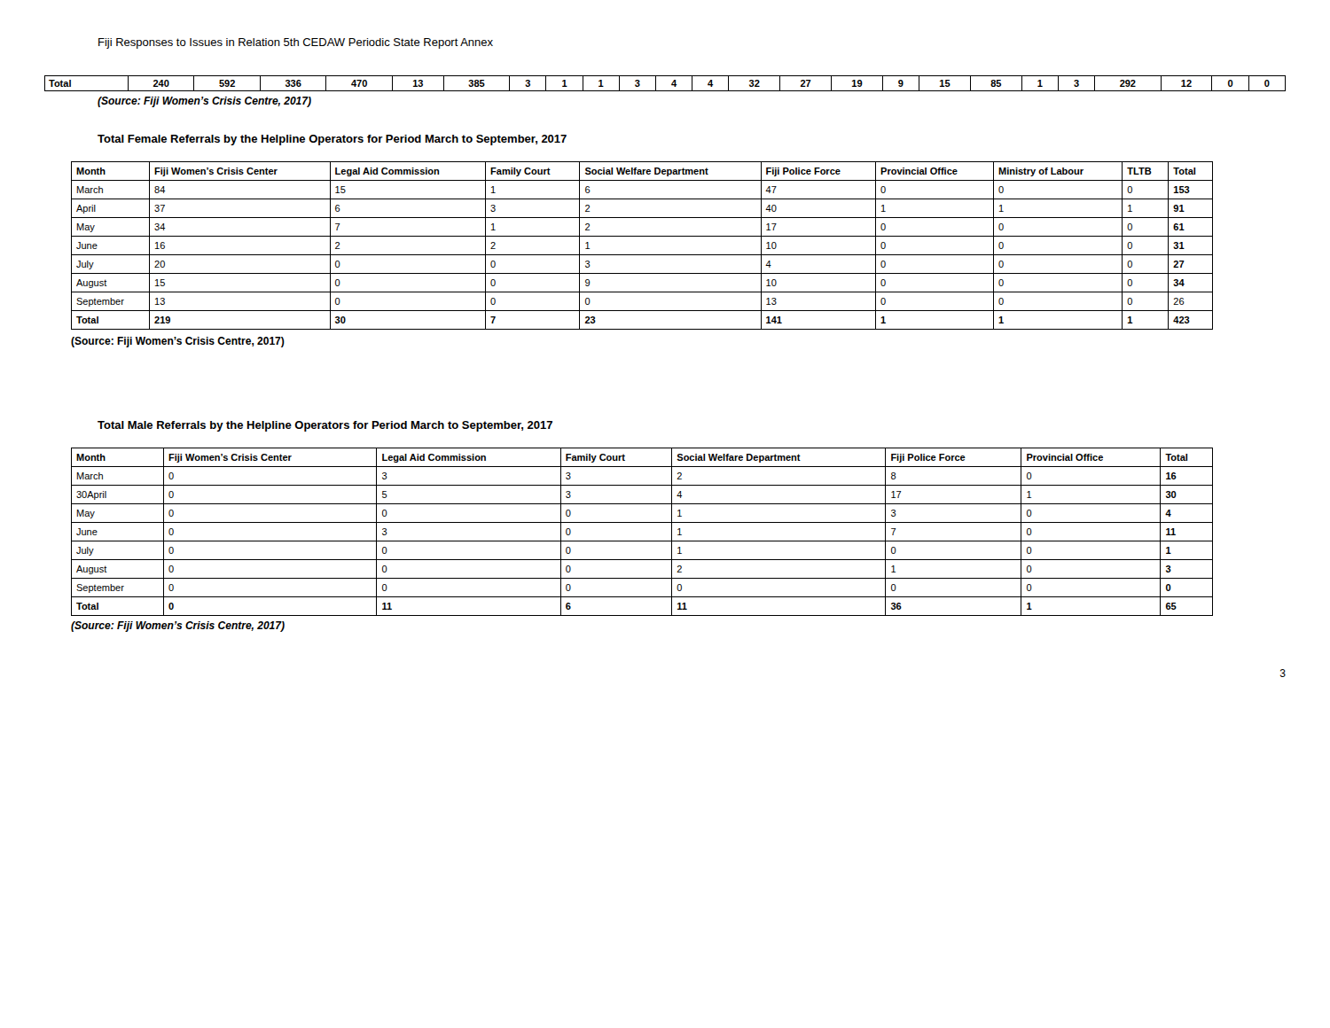Fiji Responses to Issues in Relation 5th CEDAW Periodic State Report Annex
| Total | 240 | 592 | 336 | 470 | 13 | 385 | 3 | 1 | 1 | 3 | 4 | 4 | 32 | 27 | 19 | 9 | 15 | 85 | 1 | 3 | 292 | 12 | 0 | 0 |
(Source: Fiji Women’s Crisis Centre, 2017)
Total Female Referrals by the Helpline Operators for Period March to September, 2017
| Month | Fiji Women’s Crisis Center | Legal Aid Commission | Family Court | Social Welfare Department | Fiji Police Force | Provincial Office | Ministry of Labour | TLTB | Total |
| --- | --- | --- | --- | --- | --- | --- | --- | --- | --- |
| March | 84 | 15 | 1 | 6 | 47 | 0 | 0 | 0 | 153 |
| April | 37 | 6 | 3 | 2 | 40 | 1 | 1 | 1 | 91 |
| May | 34 | 7 | 1 | 2 | 17 | 0 | 0 | 0 | 61 |
| June | 16 | 2 | 2 | 1 | 10 | 0 | 0 | 0 | 31 |
| July | 20 | 0 | 0 | 3 | 4 | 0 | 0 | 0 | 27 |
| August | 15 | 0 | 0 | 9 | 10 | 0 | 0 | 0 | 34 |
| September | 13 | 0 | 0 | 0 | 13 | 0 | 0 | 0 | 26 |
| Total | 219 | 30 | 7 | 23 | 141 | 1 | 1 | 1 | 423 |
(Source: Fiji Women’s Crisis Centre, 2017)
Total Male Referrals by the Helpline Operators for Period March to September, 2017
| Month | Fiji Women’s Crisis Center | Legal Aid Commission | Family Court | Social Welfare Department | Fiji Police Force | Provincial Office | Total |
| --- | --- | --- | --- | --- | --- | --- | --- |
| March | 0 | 3 | 3 | 2 | 8 | 0 | 16 |
| 30April | 0 | 5 | 3 | 4 | 17 | 1 | 30 |
| May | 0 | 0 | 0 | 1 | 3 | 0 | 4 |
| June | 0 | 3 | 0 | 1 | 7 | 0 | 11 |
| July | 0 | 0 | 0 | 1 | 0 | 0 | 1 |
| August | 0 | 0 | 0 | 2 | 1 | 0 | 3 |
| September | 0 | 0 | 0 | 0 | 0 | 0 | 0 |
| Total | 0 | 11 | 6 | 11 | 36 | 1 | 65 |
(Source: Fiji Women’s Crisis Centre, 2017)
3